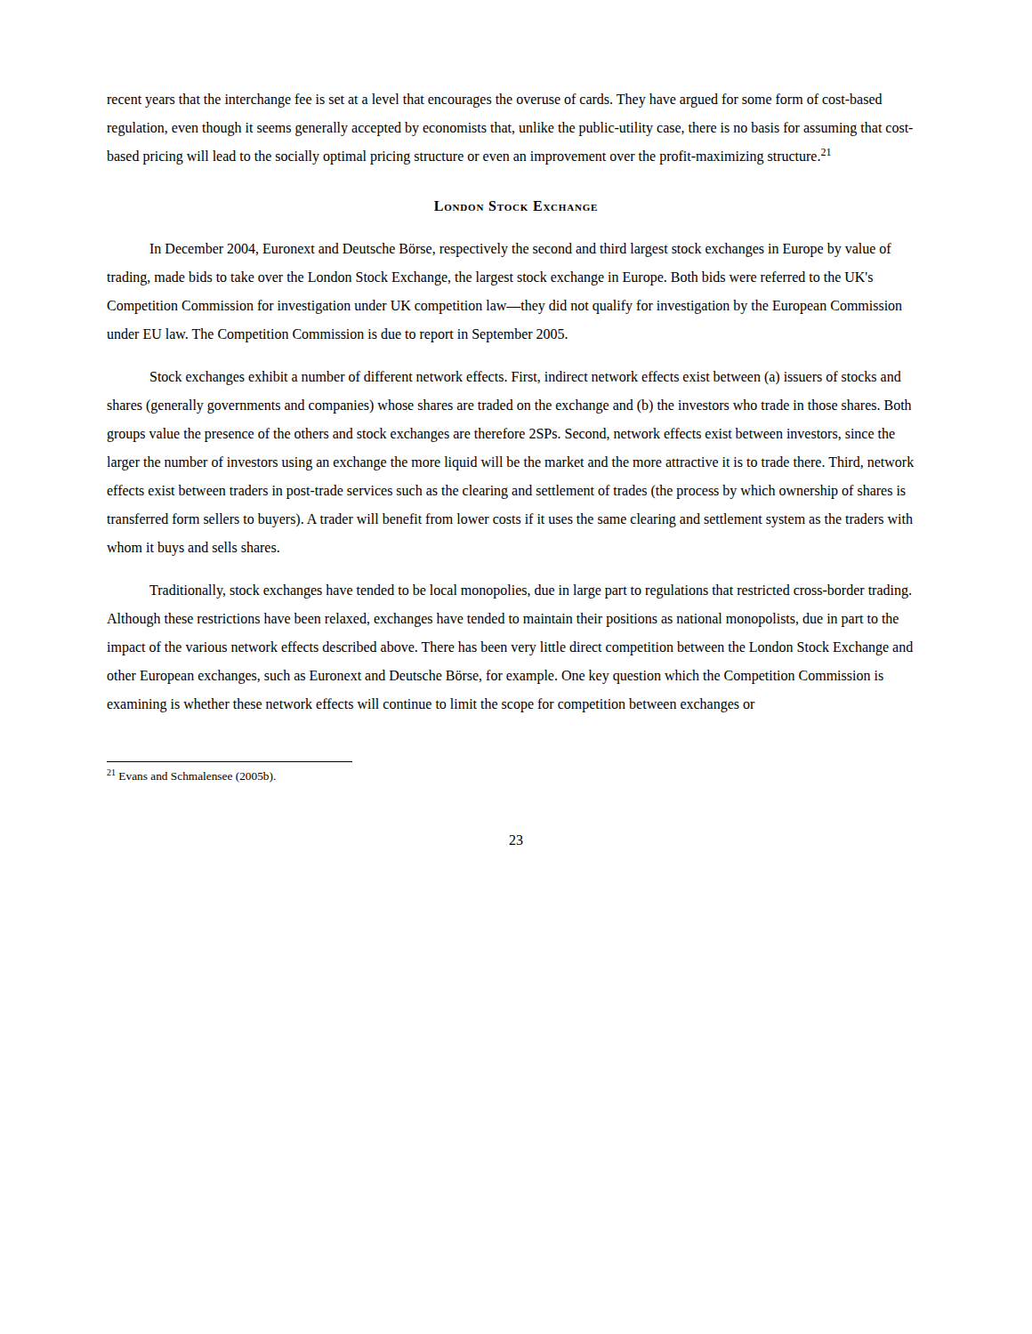recent years that the interchange fee is set at a level that encourages the overuse of cards. They have argued for some form of cost-based regulation, even though it seems generally accepted by economists that, unlike the public-utility case, there is no basis for assuming that cost-based pricing will lead to the socially optimal pricing structure or even an improvement over the profit-maximizing structure.21
London Stock Exchange
In December 2004, Euronext and Deutsche Börse, respectively the second and third largest stock exchanges in Europe by value of trading, made bids to take over the London Stock Exchange, the largest stock exchange in Europe. Both bids were referred to the UK's Competition Commission for investigation under UK competition law—they did not qualify for investigation by the European Commission under EU law. The Competition Commission is due to report in September 2005.
Stock exchanges exhibit a number of different network effects. First, indirect network effects exist between (a) issuers of stocks and shares (generally governments and companies) whose shares are traded on the exchange and (b) the investors who trade in those shares. Both groups value the presence of the others and stock exchanges are therefore 2SPs. Second, network effects exist between investors, since the larger the number of investors using an exchange the more liquid will be the market and the more attractive it is to trade there. Third, network effects exist between traders in post-trade services such as the clearing and settlement of trades (the process by which ownership of shares is transferred form sellers to buyers). A trader will benefit from lower costs if it uses the same clearing and settlement system as the traders with whom it buys and sells shares.
Traditionally, stock exchanges have tended to be local monopolies, due in large part to regulations that restricted cross-border trading. Although these restrictions have been relaxed, exchanges have tended to maintain their positions as national monopolists, due in part to the impact of the various network effects described above. There has been very little direct competition between the London Stock Exchange and other European exchanges, such as Euronext and Deutsche Börse, for example. One key question which the Competition Commission is examining is whether these network effects will continue to limit the scope for competition between exchanges or
21 Evans and Schmalensee (2005b).
23